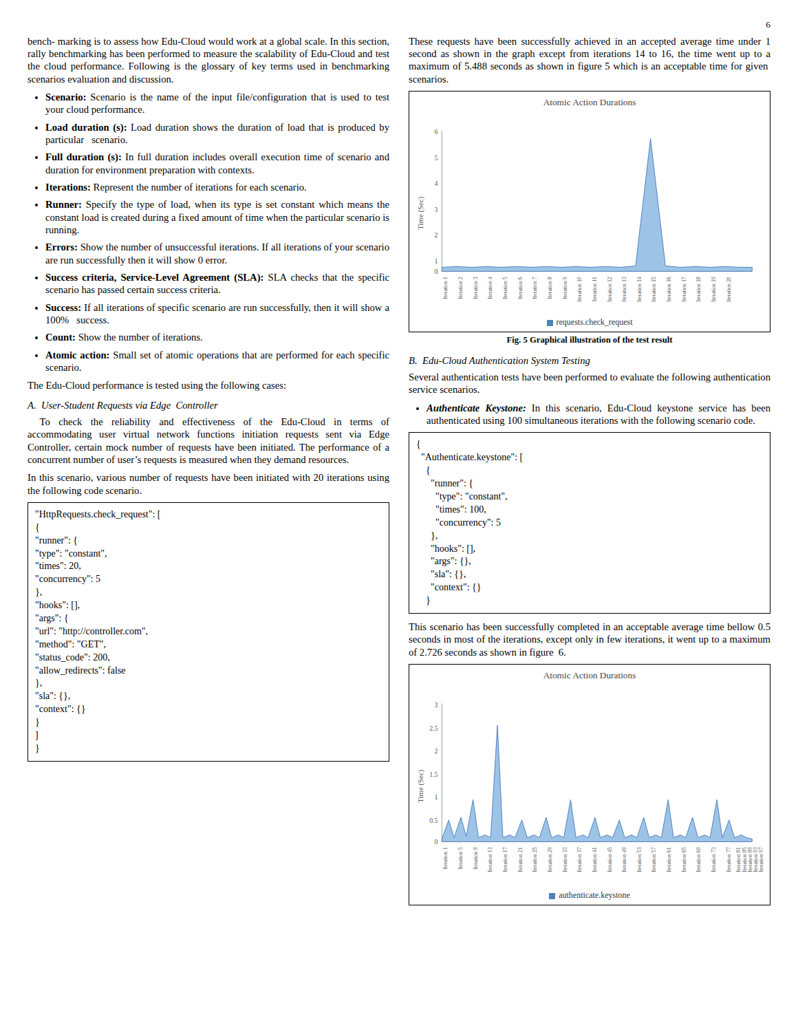6
bench- marking is to assess how Edu-Cloud would work at a global scale. In this section, rally benchmarking has been performed to measure the scalability of Edu-Cloud and test the cloud performance. Following is the glossary of key terms used in benchmarking scenarios evaluation and discussion.
Scenario: Scenario is the name of the input file/configuration that is used to test your cloud performance.
Load duration (s): Load duration shows the duration of load that is produced by particular scenario.
Full duration (s): In full duration includes overall execution time of scenario and duration for environment preparation with contexts.
Iterations: Represent the number of iterations for each scenario.
Runner: Specify the type of load, when its type is set constant which means the constant load is created during a fixed amount of time when the particular scenario is running.
Errors: Show the number of unsuccessful iterations. If all iterations of your scenario are run successfully then it will show 0 error.
Success criteria, Service-Level Agreement (SLA): SLA checks that the specific scenario has passed certain success criteria.
Success: If all iterations of specific scenario are run successfully, then it will show a 100% success.
Count: Show the number of iterations.
Atomic action: Small set of atomic operations that are performed for each specific scenario.
The Edu-Cloud performance is tested using the following cases:
A. User-Student Requests via Edge Controller
To check the reliability and effectiveness of the Edu-Cloud in terms of accommodating user virtual network functions initiation requests sent via Edge Controller, certain mock number of requests have been initiated. The performance of a concurrent number of user’s requests is measured when they demand resources.
In this scenario, various number of requests have been initiated with 20 iterations using the following code scenario.
"HttpRequests.check_request": [ { "runner": { "type": "constant", "times": 20, "concurrency": 5 }, "hooks": [], "args": { "url": "http://controller.com", "method": "GET", "status_code": 200, "allow_redirects": false }, "sla": {}, "context": {} } ] }
These requests have been successfully achieved in an accepted average time under 1 second as shown in the graph except from iterations 14 to 16, the time went up to a maximum of 5.488 seconds as shown in figure 5 which is an acceptable time for given scenarios.
Atomic Action Durations
Time (Sec) 6 5 4 3 2 1 0 Iteration 1 Iteration 2 Iteration 3 Iteration 4 Iteration 5 Iteration 6 Iteration 7 Iteration 8 Iteration 9 Iteration 10 Iteration 11 Iteration 12 Iteration 13 Iteration 14 Iteration 15 Iteration 16 Iteration 17 Iteration 18 Iteration 19 Iteration 20
requests.check_request
Fig. 5 Graphical illustration of the test result
B. Edu-Cloud Authentication System Testing
Several authentication tests have been performed to evaluate the following authentication service scenarios.
Authenticate Keystone: In this scenario, Edu-Cloud keystone service has been authenticated using 100 simultaneous iterations with the following scenario code.
{ "Authenticate.keystone": [ { "runner": { "type": "constant", "times": 100, "concurrency": 5 }, "hooks": [], "args": {}, "sla": {}, "context": {} }
This scenario has been successfully completed in an acceptable average time bellow 0.5 seconds in most of the iterations, except only in few iterations, it went up to a maximum of 2.726 seconds as shown in figure 6.
Atomic Action Durations
Time (Sec) 3 2.5 2 1.5 1 0.5 0 Iteration 1 Iteration 5 Iteration 9 Iteration 13 Iteration 17 Iteration 21 Iteration 25 Iteration 29 Iteration 33 Iteration 37 Iteration 41 Iteration 45 Iteration 49 Iteration 53 Iteration 57 Iteration 61 Iteration 65 Iteration 69 Iteration 73 Iteration 77 Iteration 81 Iteration 85 Iteration 89 Iteration 93 Iteration 97
authenticate.keystone